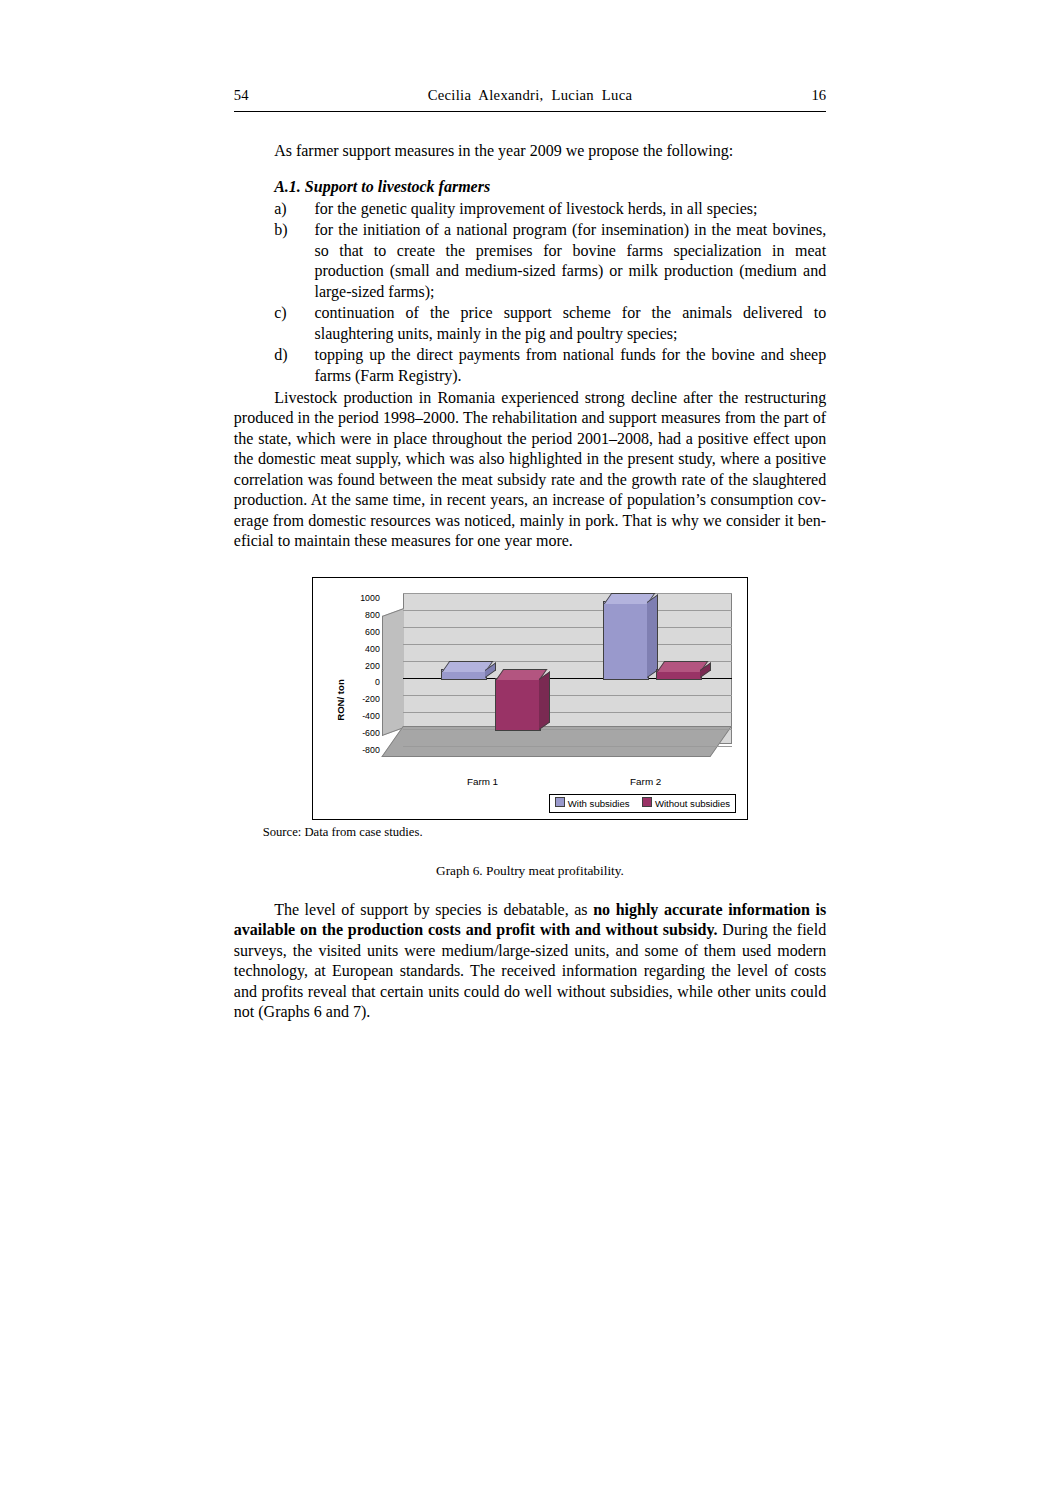54
Cecilia Alexandri, Lucian Luca
16
As farmer support measures in the year 2009 we propose the following:
A.1. Support to livestock farmers
a) for the genetic quality improvement of livestock herds, in all species;
b) for the initiation of a national program (for insemination) in the meat bovines, so that to create the premises for bovine farms specialization in meat production (small and medium-sized farms) or milk production (medium and large-sized farms);
c) continuation of the price support scheme for the animals delivered to slaughtering units, mainly in the pig and poultry species;
d) topping up the direct payments from national funds for the bovine and sheep farms (Farm Registry).
Livestock production in Romania experienced strong decline after the restructuring produced in the period 1998–2000. The rehabilitation and support measures from the part of the state, which were in place throughout the period 2001–2008, had a positive effect upon the domestic meat supply, which was also highlighted in the present study, where a positive correlation was found between the meat subsidy rate and the growth rate of the slaughtered production. At the same time, in recent years, an increase of population’s consumption coverage from domestic resources was noticed, mainly in pork. That is why we consider it beneficial to maintain these measures for one year more.
1000 800 600 400 200 0 -200 -400 -600 -800
RON/ ton
Farm 1 Farm 2
With subsidies Without subsidies
Source: Data from case studies.
Graph 6. Poultry meat profitability.
The level of support by species is debatable, as no highly accurate information is available on the production costs and profit with and without subsidy. During the field surveys, the visited units were medium/large-sized units, and some of them used modern technology, at European standards. The received information regarding the level of costs and profits reveal that certain units could do well without subsidies, while other units could not (Graphs 6 and 7).